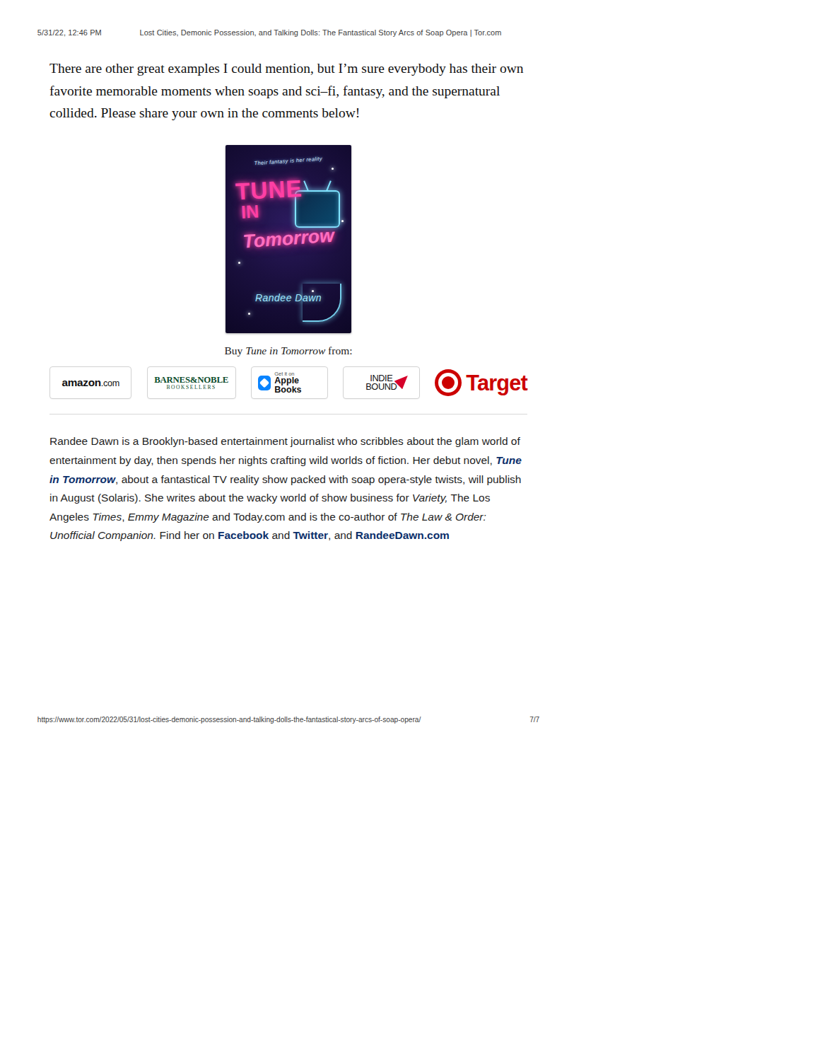5/31/22, 12:46 PM
Lost Cities, Demonic Possession, and Talking Dolls: The Fantastical Story Arcs of Soap Opera | Tor.com
There are other great examples I could mention, but I’m sure everybody has their own favorite memorable moments when soaps and sci–fi, fantasy, and the supernatural collided. Please share your own in the comments below!
Their fantasy is her reality
TUNE
IN
Tomorrow
Randee Dawn
Buy Tune in Tomorrow from:
amazon.com
BARNES&NOBLE
BOOKSELLERS
Get it on
Apple Books
INDIE
BOUND
Target
Randee Dawn is a Brooklyn-based entertainment journalist who scribbles about the glam world of entertainment by day, then spends her nights crafting wild worlds of fiction. Her debut novel, Tune in Tomorrow, about a fantastical TV reality show packed with soap opera-style twists, will publish in August (Solaris). She writes about the wacky world of show business for Variety, The Los Angeles Times, Emmy Magazine and Today.com and is the co-author of The Law & Order: Unofficial Companion. Find her on Facebook and Twitter, and RandeeDawn.com
https://www.tor.com/2022/05/31/lost-cities-demonic-possession-and-talking-dolls-the-fantastical-story-arcs-of-soap-opera/
7/7